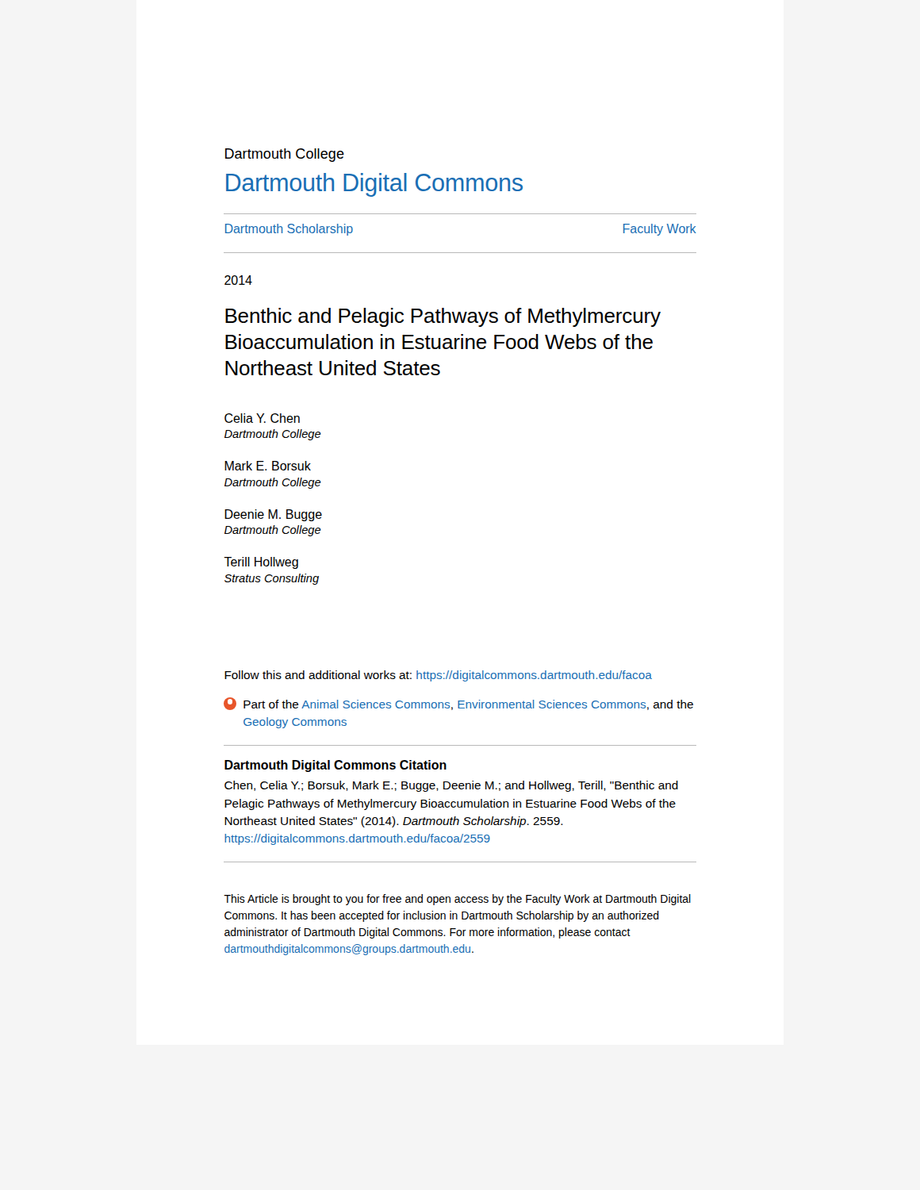Dartmouth College
Dartmouth Digital Commons
Dartmouth Scholarship Faculty Work
2014
Benthic and Pelagic Pathways of Methylmercury Bioaccumulation in Estuarine Food Webs of the Northeast United States
Celia Y. Chen
Dartmouth College
Mark E. Borsuk
Dartmouth College
Deenie M. Bugge
Dartmouth College
Terill Hollweg
Stratus Consulting
Follow this and additional works at: https://digitalcommons.dartmouth.edu/facoa
Part of the Animal Sciences Commons, Environmental Sciences Commons, and the Geology Commons
Dartmouth Digital Commons Citation
Chen, Celia Y.; Borsuk, Mark E.; Bugge, Deenie M.; and Hollweg, Terill, "Benthic and Pelagic Pathways of Methylmercury Bioaccumulation in Estuarine Food Webs of the Northeast United States" (2014). Dartmouth Scholarship. 2559.
https://digitalcommons.dartmouth.edu/facoa/2559
This Article is brought to you for free and open access by the Faculty Work at Dartmouth Digital Commons. It has been accepted for inclusion in Dartmouth Scholarship by an authorized administrator of Dartmouth Digital Commons. For more information, please contact dartmouthdigitalcommons@groups.dartmouth.edu.